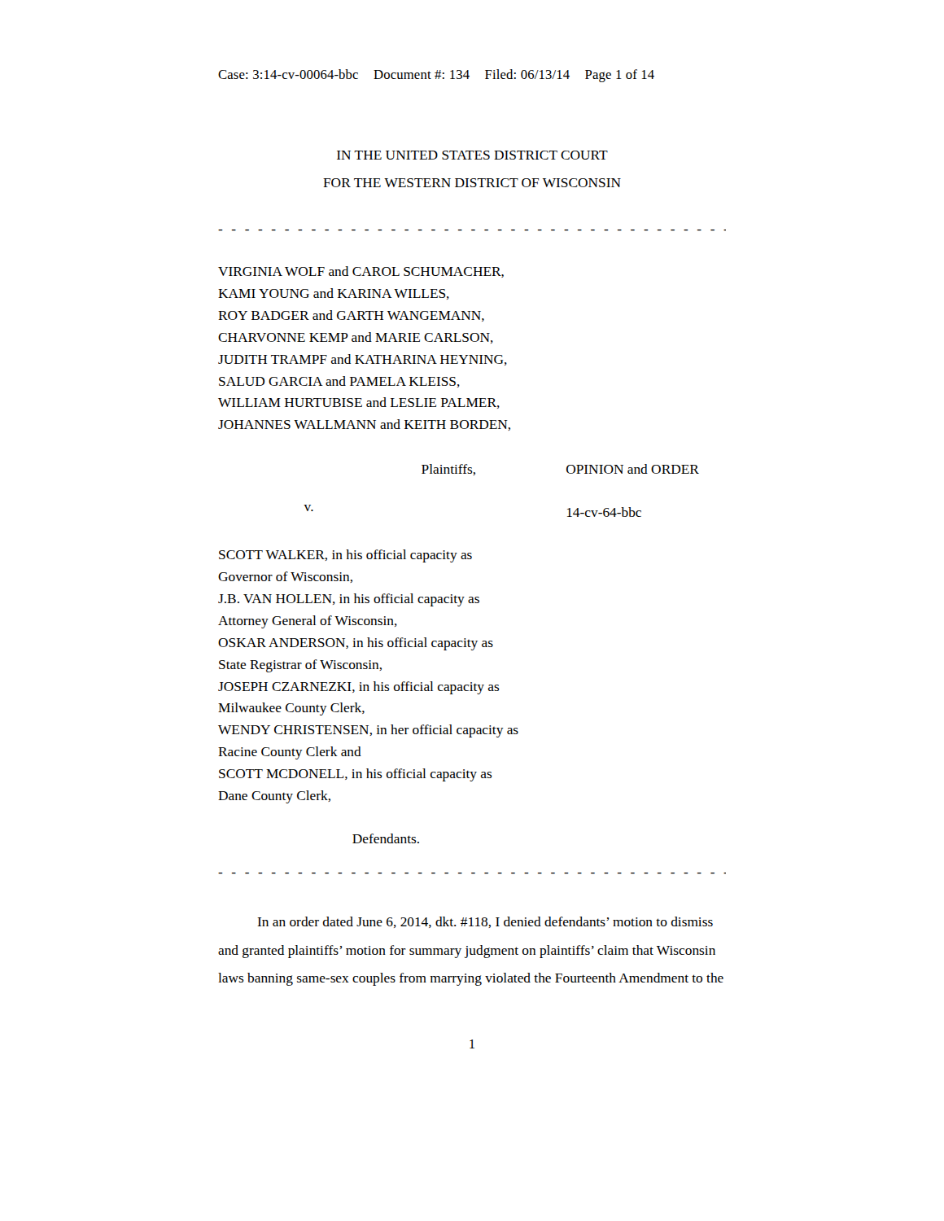Case: 3:14-cv-00064-bbc Document #: 134 Filed: 06/13/14 Page 1 of 14
IN THE UNITED STATES DISTRICT COURT
FOR THE WESTERN DISTRICT OF WISCONSIN
- - - - - - - - - - - - - - - - - - - - - - - - - - - - - - - - - - - - - - - - - - -
VIRGINIA WOLF and CAROL SCHUMACHER,
KAMI YOUNG and KARINA WILLES,
ROY BADGER and GARTH WANGEMANN,
CHARVONNE KEMP and MARIE CARLSON,
JUDITH TRAMPF and KATHARINA HEYNING,
SALUD GARCIA and PAMELA KLEISS,
WILLIAM HURTUBISE and LESLIE PALMER,
JOHANNES WALLMANN and KEITH BORDEN,
Plaintiffs,
v.
OPINION and ORDER
14-cv-64-bbc
SCOTT WALKER, in his official capacity as
Governor of Wisconsin,
J.B. VAN HOLLEN, in his official capacity as
Attorney General of Wisconsin,
OSKAR ANDERSON, in his official capacity as
State Registrar of Wisconsin,
JOSEPH CZARNEZKI, in his official capacity as
Milwaukee County Clerk,
WENDY CHRISTENSEN, in her official capacity as
Racine County Clerk and
SCOTT MCDONELL, in his official capacity as
Dane County Clerk,
Defendants.
- - - - - - - - - - - - - - - - - - - - - - - - - - - - - - - - - - - - - - - - - - -
In an order dated June 6, 2014, dkt. #118, I denied defendants’ motion to dismiss and granted plaintiffs’ motion for summary judgment on plaintiffs’ claim that Wisconsin laws banning same-sex couples from marrying violated the Fourteenth Amendment to the
1